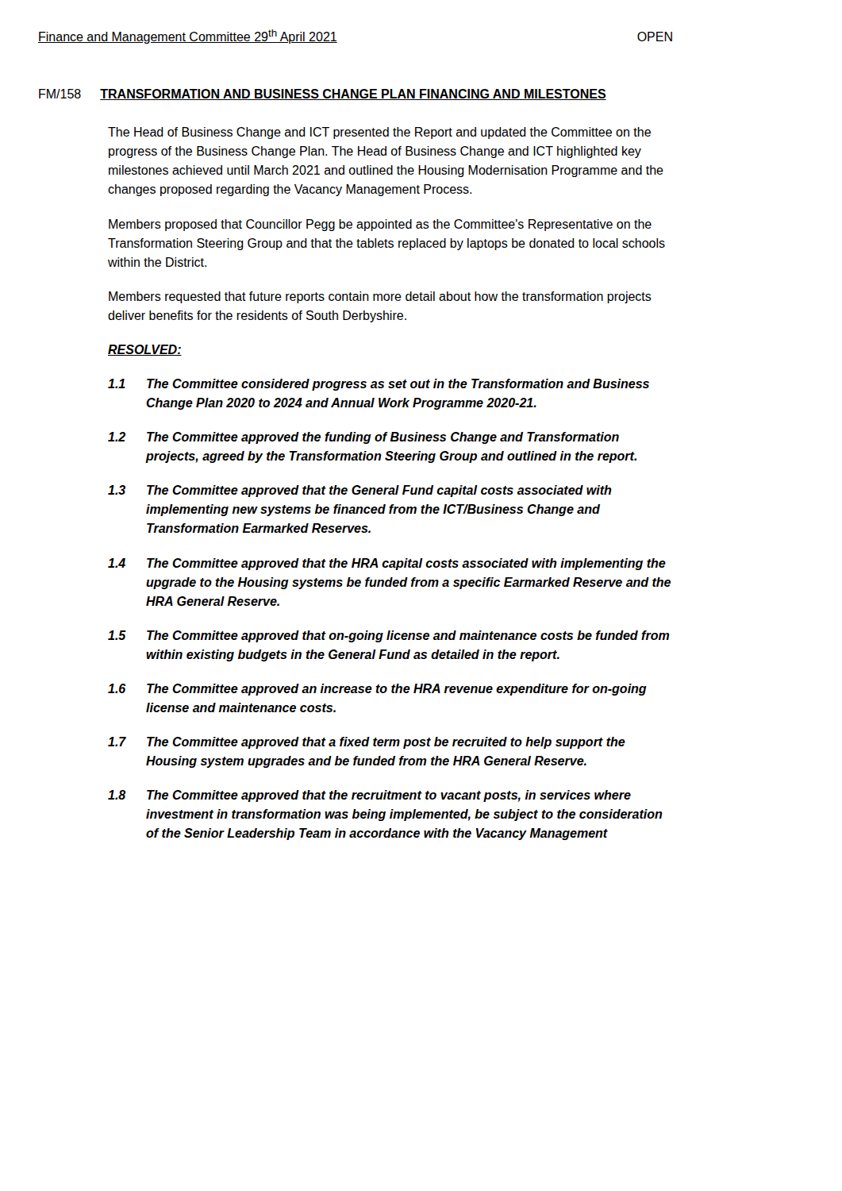Finance and Management Committee 29th April 2021
OPEN
FM/158
Transformation and Business Change Plan Financing and Milestones
The Head of Business Change and ICT presented the Report and updated the Committee on the progress of the Business Change Plan. The Head of Business Change and ICT highlighted key milestones achieved until March 2021 and outlined the Housing Modernisation Programme and the changes proposed regarding the Vacancy Management Process.
Members proposed that Councillor Pegg be appointed as the Committee's Representative on the Transformation Steering Group and that the tablets replaced by laptops be donated to local schools within the District.
Members requested that future reports contain more detail about how the transformation projects deliver benefits for the residents of South Derbyshire.
RESOLVED:
1.1 The Committee considered progress as set out in the Transformation and Business Change Plan 2020 to 2024 and Annual Work Programme 2020-21.
1.2 The Committee approved the funding of Business Change and Transformation projects, agreed by the Transformation Steering Group and outlined in the report.
1.3 The Committee approved that the General Fund capital costs associated with implementing new systems be financed from the ICT/Business Change and Transformation Earmarked Reserves.
1.4 The Committee approved that the HRA capital costs associated with implementing the upgrade to the Housing systems be funded from a specific Earmarked Reserve and the HRA General Reserve.
1.5 The Committee approved that on-going license and maintenance costs be funded from within existing budgets in the General Fund as detailed in the report.
1.6 The Committee approved an increase to the HRA revenue expenditure for on-going license and maintenance costs.
1.7 The Committee approved that a fixed term post be recruited to help support the Housing system upgrades and be funded from the HRA General Reserve.
1.8 The Committee approved that the recruitment to vacant posts, in services where investment in transformation was being implemented, be subject to the consideration of the Senior Leadership Team in accordance with the Vacancy Management